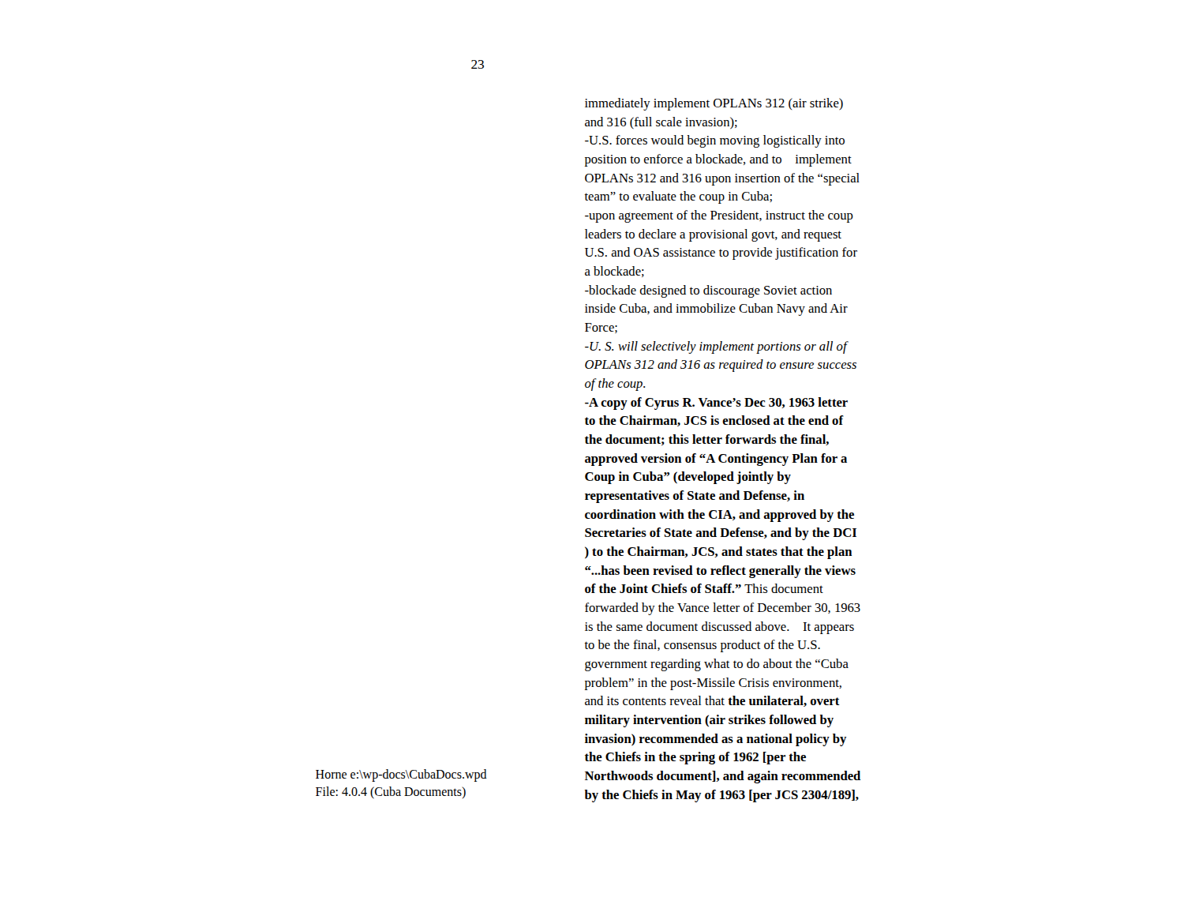23
immediately implement OPLANs 312 (air strike) and 316 (full scale invasion);
-U.S. forces would begin moving logistically into position to enforce a blockade, and to implement OPLANs 312 and 316 upon insertion of the “special team” to evaluate the coup in Cuba;
-upon agreement of the President, instruct the coup leaders to declare a provisional govt, and request U.S. and OAS assistance to provide justification for a blockade;
-blockade designed to discourage Soviet action inside Cuba, and immobilize Cuban Navy and Air Force;
-U. S. will selectively implement portions or all of OPLANs 312 and 316 as required to ensure success of the coup.
-A copy of Cyrus R. Vance’s Dec 30, 1963 letter to the Chairman, JCS is enclosed at the end of the document; this letter forwards the final, approved version of “A Contingency Plan for a Coup in Cuba” (developed jointly by representatives of State and Defense, in coordination with the CIA, and approved by the Secretaries of State and Defense, and by the DCI ) to the Chairman, JCS, and states that the plan “...has been revised to reflect generally the views of the Joint Chiefs of Staff.” This document forwarded by the Vance letter of December 30, 1963 is the same document discussed above. It appears to be the final, consensus product of the U.S. government regarding what to do about the “Cuba problem” in the post-Missile Crisis environment, and its contents reveal that the unilateral, overt military intervention (air strikes followed by invasion) recommended as a national policy by the Chiefs in the spring of 1962 [per the Northwoods document], and again recommended by the Chiefs in May of 1963 [per JCS 2304/189],
Horne e:\wp-docs\CubaDocs.wpd
File: 4.0.4 (Cuba Documents)